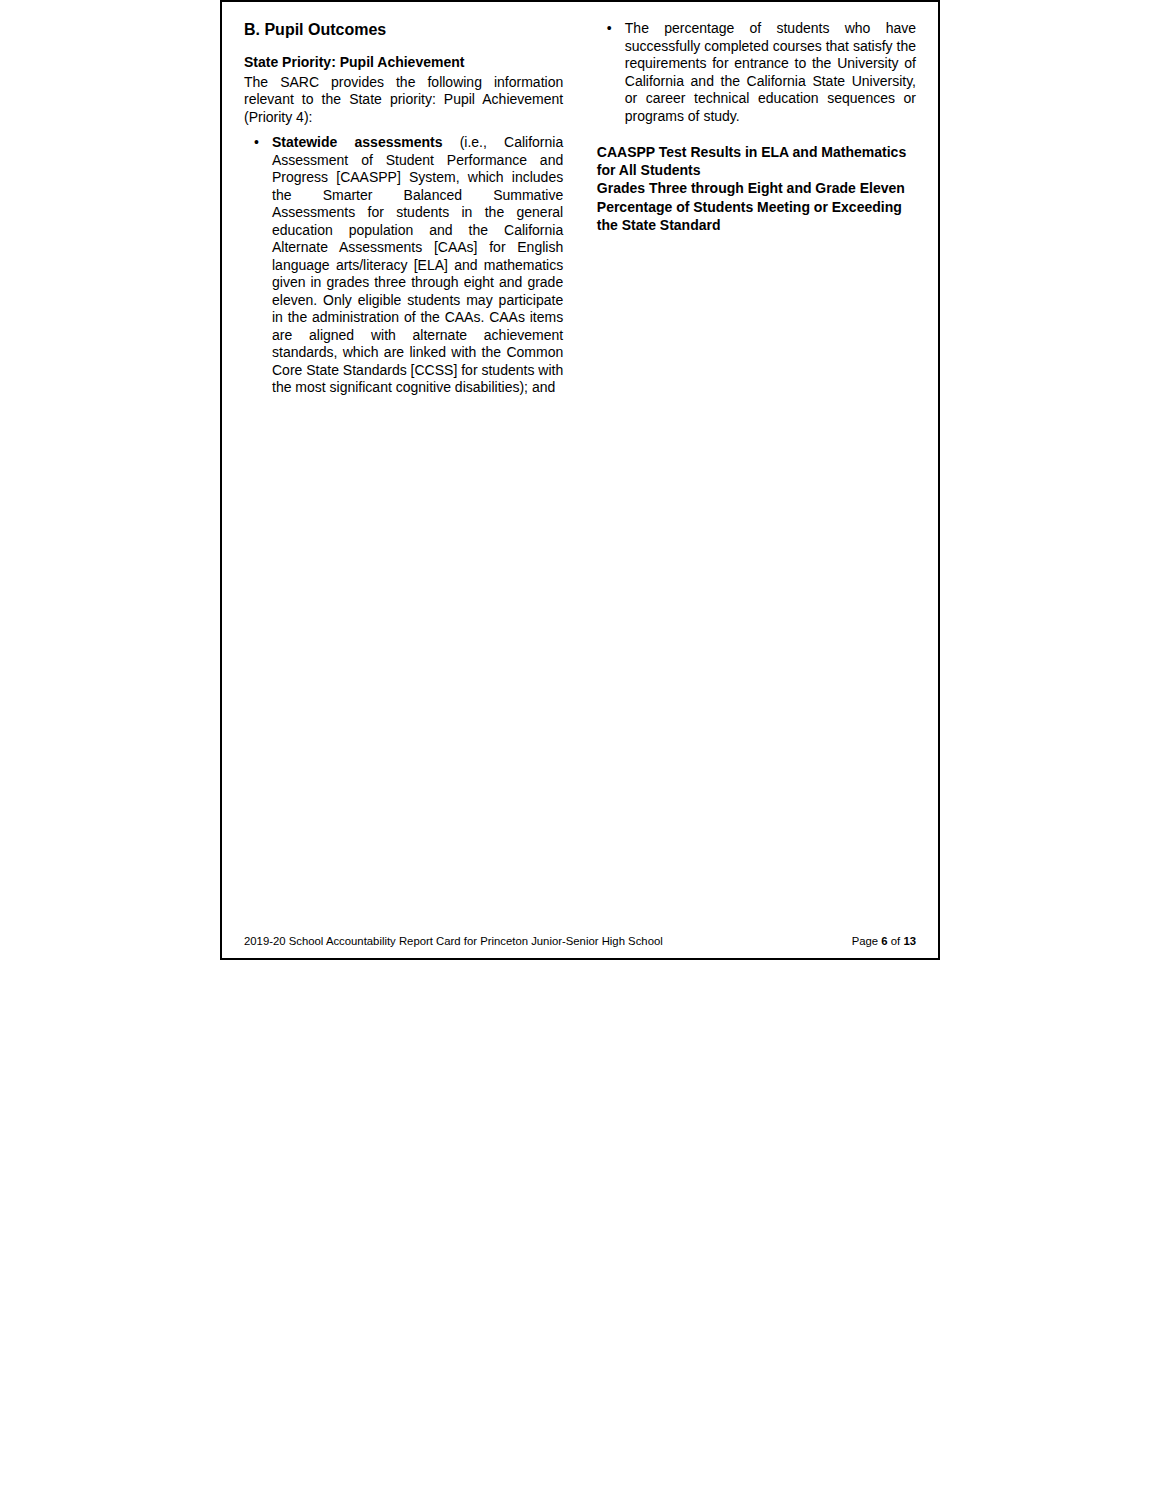B. Pupil Outcomes
State Priority: Pupil Achievement
The SARC provides the following information relevant to the State priority: Pupil Achievement (Priority 4):
Statewide assessments (i.e., California Assessment of Student Performance and Progress [CAASPP] System, which includes the Smarter Balanced Summative Assessments for students in the general education population and the California Alternate Assessments [CAAs] for English language arts/literacy [ELA] and mathematics given in grades three through eight and grade eleven. Only eligible students may participate in the administration of the CAAs. CAAs items are aligned with alternate achievement standards, which are linked with the Common Core State Standards [CCSS] for students with the most significant cognitive disabilities); and
The percentage of students who have successfully completed courses that satisfy the requirements for entrance to the University of California and the California State University, or career technical education sequences or programs of study.
CAASPP Test Results in ELA and Mathematics for All Students
Grades Three through Eight and Grade Eleven
Percentage of Students Meeting or Exceeding the State Standard
2019-20 School Accountability Report Card for Princeton Junior-Senior High School
Page 6 of 13